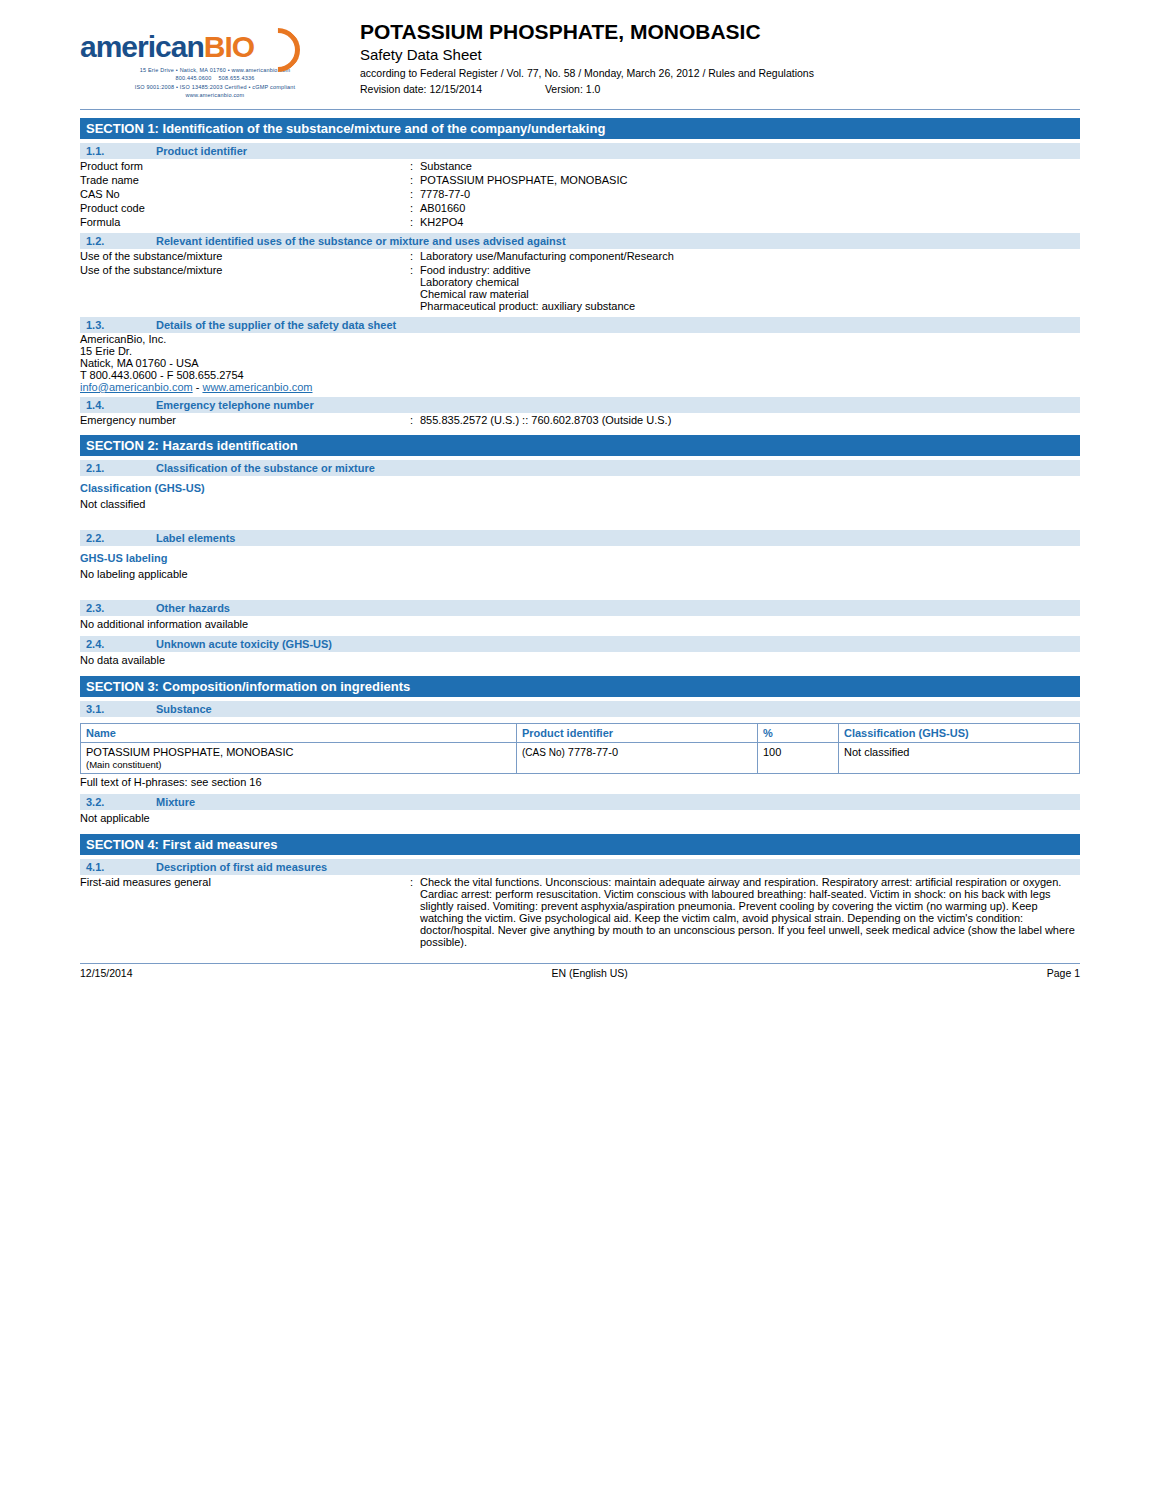american BIO
15 Erie Drive • Natick, MA 01760 • www.americanbio.com
800.445.0600 508.655.4336
ISO 9001:2008 • ISO 13485:2003 Certified • cGMP compliant
www.americanbio.com
POTASSIUM PHOSPHATE, MONOBASIC
Safety Data Sheet
according to Federal Register / Vol. 77, No. 58 / Monday, March 26, 2012 / Rules and Regulations
Revision date: 12/15/2014 Version: 1.0
SECTION 1: Identification of the substance/mixture and of the company/undertaking
1.1. Product identifier
Product form
:
Substance
Trade name
:
POTASSIUM PHOSPHATE, MONOBASIC
CAS No
:
7778-77-0
Product code
:
AB01660
Formula
:
KH2PO4
1.2. Relevant identified uses of the substance or mixture and uses advised against
Use of the substance/mixture
:
Laboratory use/Manufacturing component/Research
Use of the substance/mixture
:
Food industry: additive
Laboratory chemical
Chemical raw material
Pharmaceutical product: auxiliary substance
1.3. Details of the supplier of the safety data sheet
AmericanBio, Inc.
15 Erie Dr.
Natick, MA 01760 - USA
T 800.443.0600 - F 508.655.2754
info@americanbio.com - www.americanbio.com
1.4. Emergency telephone number
Emergency number
:
855.835.2572 (U.S.) :: 760.602.8703 (Outside U.S.)
SECTION 2: Hazards identification
2.1. Classification of the substance or mixture
Classification (GHS-US)
Not classified
2.2. Label elements
GHS-US labeling
No labeling applicable
2.3. Other hazards
No additional information available
2.4. Unknown acute toxicity (GHS-US)
No data available
SECTION 3: Composition/information on ingredients
3.1. Substance
| Name | Product identifier | % | Classification (GHS-US) |
| --- | --- | --- | --- |
| POTASSIUM PHOSPHATE, MONOBASIC (Main constituent) | (CAS No) 7778-77-0 | 100 | Not classified |
Full text of H-phrases: see section 16
3.2. Mixture
Not applicable
SECTION 4: First aid measures
4.1. Description of first aid measures
First-aid measures general
:
Check the vital functions. Unconscious: maintain adequate airway and respiration. Respiratory arrest: artificial respiration or oxygen. Cardiac arrest: perform resuscitation. Victim conscious with laboured breathing: half-seated. Victim in shock: on his back with legs slightly raised. Vomiting: prevent asphyxia/aspiration pneumonia. Prevent cooling by covering the victim (no warming up). Keep watching the victim. Give psychological aid. Keep the victim calm, avoid physical strain. Depending on the victim's condition: doctor/hospital. Never give anything by mouth to an unconscious person. If you feel unwell, seek medical advice (show the label where possible).
12/15/2014
EN (English US)
Page 1